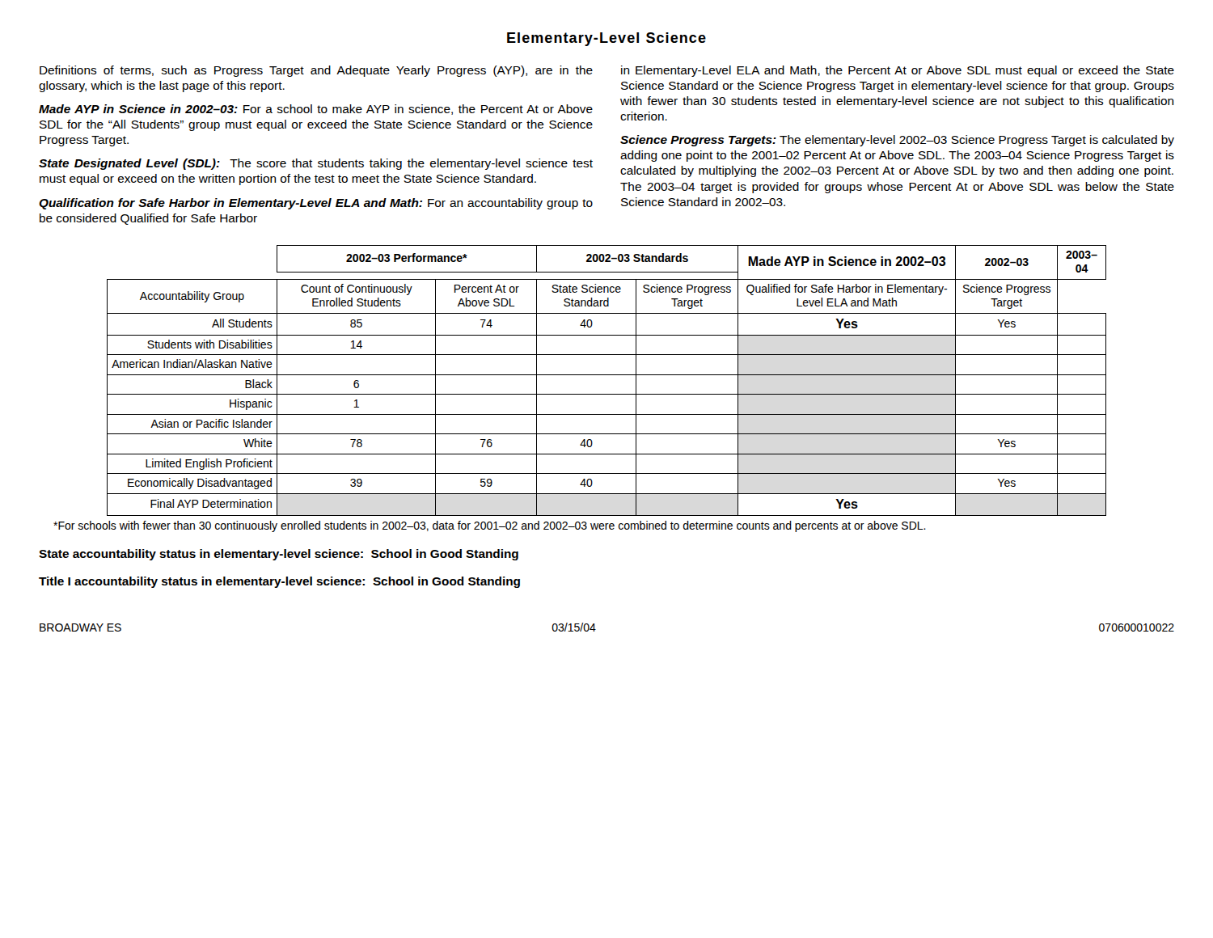Elementary-Level Science
Definitions of terms, such as Progress Target and Adequate Yearly Progress (AYP), are in the glossary, which is the last page of this report.
Made AYP in Science in 2002–03: For a school to make AYP in science, the Percent At or Above SDL for the “All Students” group must equal or exceed the State Science Standard or the Science Progress Target.
State Designated Level (SDL): The score that students taking the elementary-level science test must equal or exceed on the written portion of the test to meet the State Science Standard.
Qualification for Safe Harbor in Elementary-Level ELA and Math: For an accountability group to be considered Qualified for Safe Harbor
in Elementary-Level ELA and Math, the Percent At or Above SDL must equal or exceed the State Science Standard or the Science Progress Target in elementary-level science for that group. Groups with fewer than 30 students tested in elementary-level science are not subject to this qualification criterion.
Science Progress Targets: The elementary-level 2002–03 Science Progress Target is calculated by adding one point to the 2001–02 Percent At or Above SDL. The 2003–04 Science Progress Target is calculated by multiplying the 2002–03 Percent At or Above SDL by two and then adding one point. The 2003–04 target is provided for groups whose Percent At or Above SDL was below the State Science Standard in 2002–03.
| | 2002–03 Performance* | 2002–03 Standards | Made AYP in Science in 2002–03 | 2002–03 | 2003–04 |
| --- | --- | --- | --- | --- | --- |
| Accountability Group | Count of Continuously Enrolled Students | Percent At or Above SDL | State Science Standard | Science Progress Target | Qualified for Safe Harbor in Elementary-Level ELA and Math | Science Progress Target |
| All Students | 85 | 74 | 40 | | Yes | Yes | |
| Students with Disabilities | 14 | | | | | | |
| American Indian/Alaskan Native | | | | | | | |
| Black | 6 | | | | | | |
| Hispanic | 1 | | | | | | |
| Asian or Pacific Islander | | | | | | | |
| White | 78 | 76 | 40 | | | Yes | |
| Limited English Proficient | | | | | | | |
| Economically Disadvantaged | 39 | 59 | 40 | | | Yes | |
| Final AYP Determination | | | | | Yes | | |
*For schools with fewer than 30 continuously enrolled students in 2002–03, data for 2001–02 and 2002–03 were combined to determine counts and percents at or above SDL.
State accountability status in elementary-level science: School in Good Standing
Title I accountability status in elementary-level science: School in Good Standing
BROADWAY ES 03/15/04 070600010022